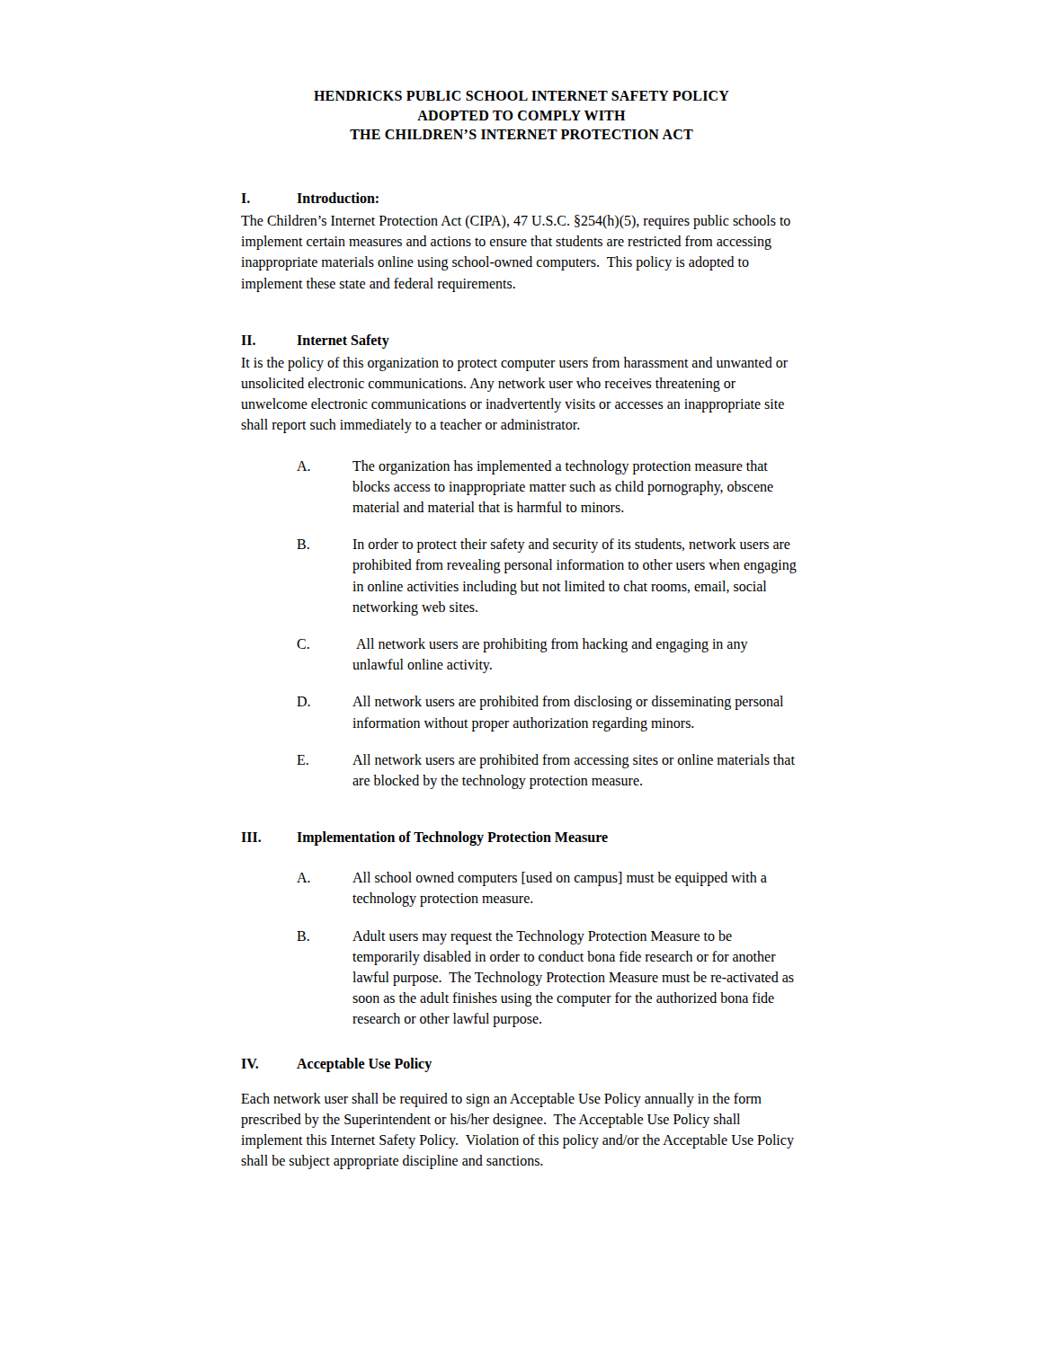HENDRICKS PUBLIC SCHOOL INTERNET SAFETY POLICY
ADOPTED TO COMPLY WITH
THE CHILDREN’S INTERNET PROTECTION ACT
I. Introduction:
The Children’s Internet Protection Act (CIPA), 47 U.S.C. §254(h)(5), requires public schools to implement certain measures and actions to ensure that students are restricted from accessing inappropriate materials online using school-owned computers. This policy is adopted to implement these state and federal requirements.
II. Internet Safety
It is the policy of this organization to protect computer users from harassment and unwanted or unsolicited electronic communications. Any network user who receives threatening or unwelcome electronic communications or inadvertently visits or accesses an inappropriate site shall report such immediately to a teacher or administrator.
A. The organization has implemented a technology protection measure that blocks access to inappropriate matter such as child pornography, obscene material and material that is harmful to minors.
B. In order to protect their safety and security of its students, network users are prohibited from revealing personal information to other users when engaging in online activities including but not limited to chat rooms, email, social networking web sites.
C. All network users are prohibiting from hacking and engaging in any unlawful online activity.
D. All network users are prohibited from disclosing or disseminating personal information without proper authorization regarding minors.
E. All network users are prohibited from accessing sites or online materials that are blocked by the technology protection measure.
III. Implementation of Technology Protection Measure
A. All school owned computers [used on campus] must be equipped with a technology protection measure.
B. Adult users may request the Technology Protection Measure to be temporarily disabled in order to conduct bona fide research or for another lawful purpose. The Technology Protection Measure must be re-activated as soon as the adult finishes using the computer for the authorized bona fide research or other lawful purpose.
IV. Acceptable Use Policy
Each network user shall be required to sign an Acceptable Use Policy annually in the form prescribed by the Superintendent or his/her designee. The Acceptable Use Policy shall implement this Internet Safety Policy. Violation of this policy and/or the Acceptable Use Policy shall be subject appropriate discipline and sanctions.